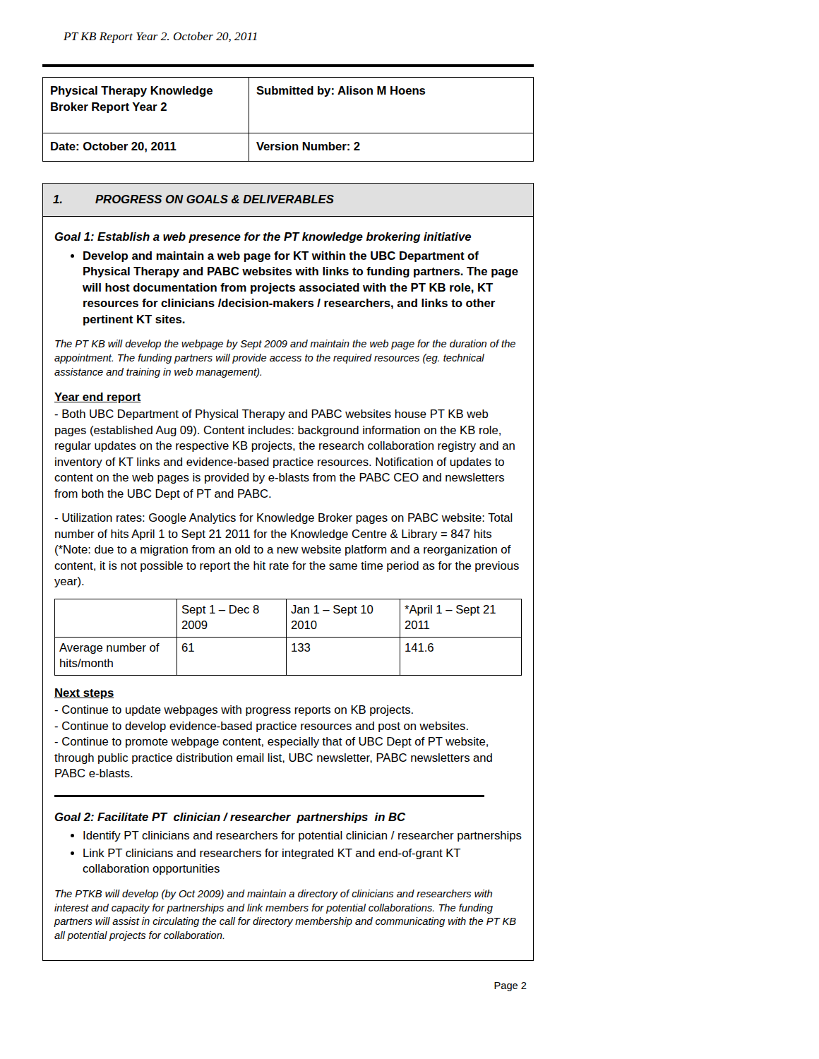PT KB Report Year 2. October 20, 2011
| Physical Therapy Knowledge Broker Report Year 2 | Submitted by: Alison M Hoens |
| Date: October 20, 2011 | Version Number: 2 |
1. PROGRESS ON GOALS & DELIVERABLES
Goal 1: Establish a web presence for the PT knowledge brokering initiative
Develop and maintain a web page for KT within the UBC Department of Physical Therapy and PABC websites with links to funding partners. The page will host documentation from projects associated with the PT KB role, KT resources for clinicians /decision-makers / researchers, and links to other pertinent KT sites.
The PT KB will develop the webpage by Sept 2009 and maintain the web page for the duration of the appointment. The funding partners will provide access to the required resources (eg. technical assistance and training in web management).
Year end report
- Both UBC Department of Physical Therapy and PABC websites house PT KB web pages (established Aug 09). Content includes: background information on the KB role, regular updates on the respective KB projects, the research collaboration registry and an inventory of KT links and evidence-based practice resources. Notification of updates to content on the web pages is provided by e-blasts from the PABC CEO and newsletters from both the UBC Dept of PT and PABC.
- Utilization rates: Google Analytics for Knowledge Broker pages on PABC website: Total number of hits April 1 to Sept 21 2011 for the Knowledge Centre & Library = 847 hits (*Note: due to a migration from an old to a new website platform and a reorganization of content, it is not possible to report the hit rate for the same time period as for the previous year).
| | Sept 1 – Dec 8 2009 | Jan 1 – Sept 10 2010 | *April 1 – Sept 21 2011 |
| Average number of hits/month | 61 | 133 | 141.6 |
Next steps
- Continue to update webpages with progress reports on KB projects.
- Continue to develop evidence-based practice resources and post on websites.
- Continue to promote webpage content, especially that of UBC Dept of PT website, through public practice distribution email list, UBC newsletter, PABC newsletters and PABC e-blasts.
Goal 2: Facilitate PT clinician / researcher partnerships in BC
Identify PT clinicians and researchers for potential clinician / researcher partnerships
Link PT clinicians and researchers for integrated KT and end-of-grant KT collaboration opportunities
The PTKB will develop (by Oct 2009) and maintain a directory of clinicians and researchers with interest and capacity for partnerships and link members for potential collaborations. The funding partners will assist in circulating the call for directory membership and communicating with the PT KB all potential projects for collaboration.
Page 2